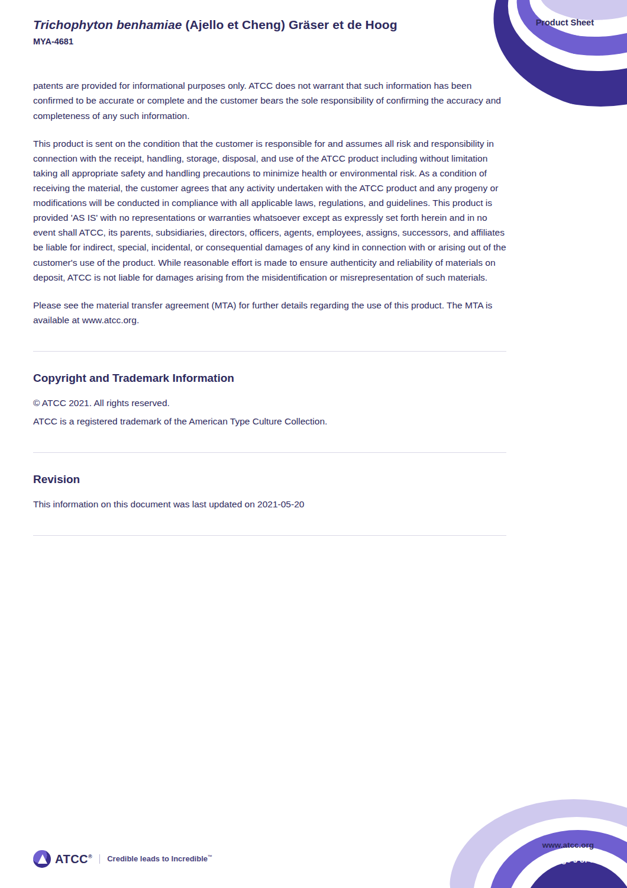Trichophyton benhamiae (Ajello et Cheng) Gräser et de Hoog
MYA-4681
Product Sheet
patents are provided for informational purposes only. ATCC does not warrant that such information has been confirmed to be accurate or complete and the customer bears the sole responsibility of confirming the accuracy and completeness of any such information.
This product is sent on the condition that the customer is responsible for and assumes all risk and responsibility in connection with the receipt, handling, storage, disposal, and use of the ATCC product including without limitation taking all appropriate safety and handling precautions to minimize health or environmental risk. As a condition of receiving the material, the customer agrees that any activity undertaken with the ATCC product and any progeny or modifications will be conducted in compliance with all applicable laws, regulations, and guidelines. This product is provided 'AS IS' with no representations or warranties whatsoever except as expressly set forth herein and in no event shall ATCC, its parents, subsidiaries, directors, officers, agents, employees, assigns, successors, and affiliates be liable for indirect, special, incidental, or consequential damages of any kind in connection with or arising out of the customer's use of the product. While reasonable effort is made to ensure authenticity and reliability of materials on deposit, ATCC is not liable for damages arising from the misidentification or misrepresentation of such materials.
Please see the material transfer agreement (MTA) for further details regarding the use of this product. The MTA is available at www.atcc.org.
Copyright and Trademark Information
© ATCC 2021. All rights reserved.
ATCC is a registered trademark of the American Type Culture Collection.
Revision
This information on this document was last updated on 2021-05-20
ATCC®
Credible leads to Incredible™
www.atcc.org
Page 5 of 6